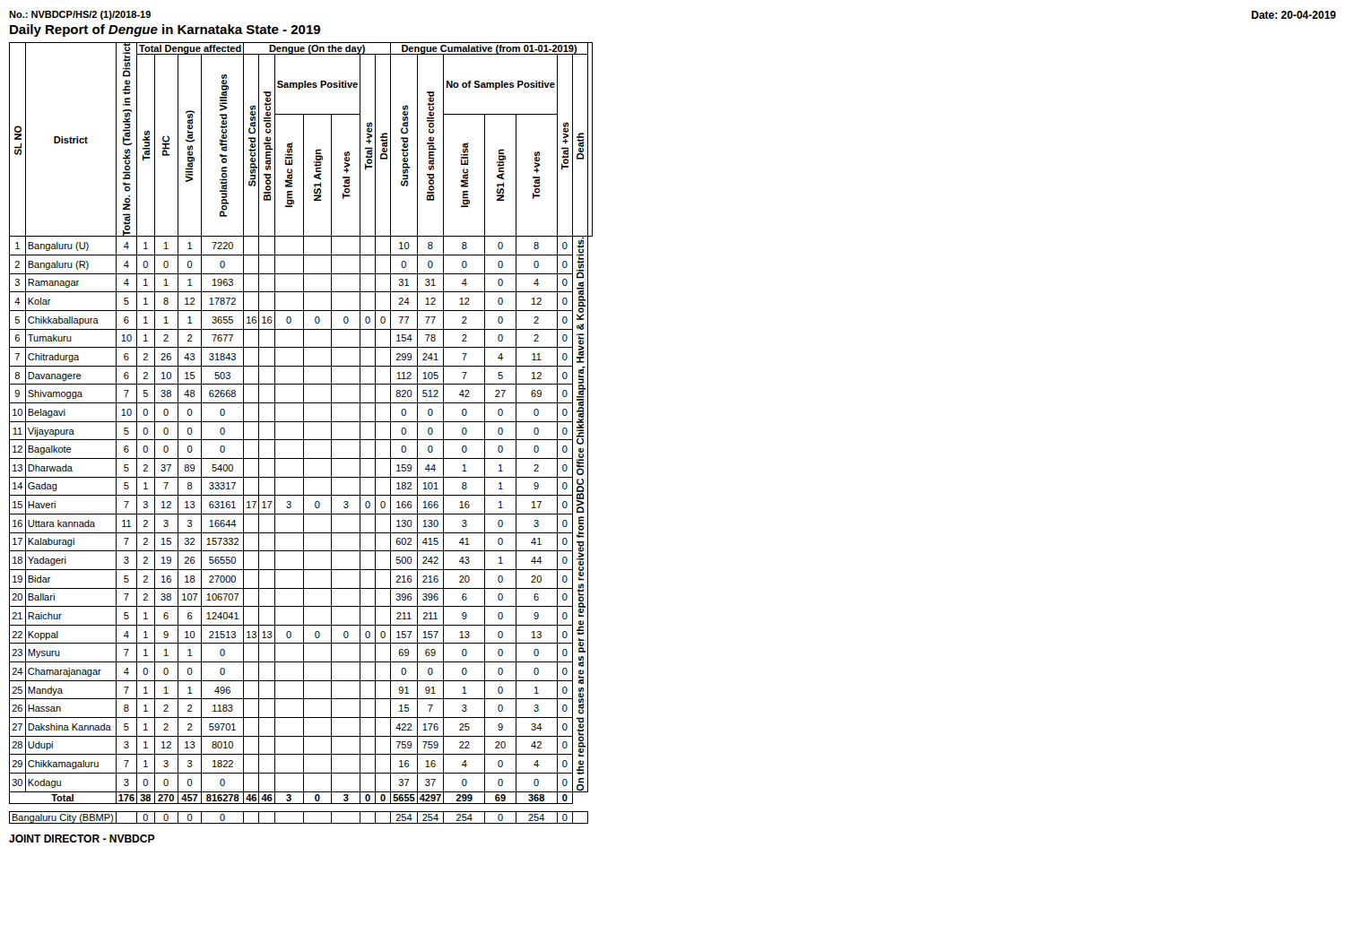No.: NVBDCP/HS/2 (1)/2018-19 Date: 20-04-2019
Daily Report of Dengue in Karnataka State - 2019
| SL NO | District | Total No. of blocks (Taluks) in the District | Total Dengue affected | Dengue (On the day) | Dengue Cumalative (from 01-01-2019) | |
| --- | --- | --- | --- | --- | --- | --- |
| Taluks | PHC | Villages (areas) | Population of affected Villages | Suspected Cases | Blood sample collected | Samples Positive | Total +ves | Death | Suspected Cases | Blood sample collected | No of Samples Positive | Total +ves | Death |
| Igm Mac Elisa | NS1 Antign | Total +ves | Igm Mac Elisa | NS1 Antign | Total +ves |
| 1 | Bangaluru (U) | 4 | 1 | 1 | 1 | 7220 | | | | | | | | 10 | 8 | 8 | 0 | 8 | 0 | On the reported cases are as per the reports received from DVBDC Office Chikkaballapura, Haveri & Koppala Districts. |
| 2 | Bangaluru (R) | 4 | 0 | 0 | 0 | 0 | | | | | | | | 0 | 0 | 0 | 0 | 0 | 0 |
| 3 | Ramanagar | 4 | 1 | 1 | 1 | 1963 | | | | | | | | 31 | 31 | 4 | 0 | 4 | 0 |
| 4 | Kolar | 5 | 1 | 8 | 12 | 17872 | | | | | | | | 24 | 12 | 12 | 0 | 12 | 0 |
| 5 | Chikkaballapura | 6 | 1 | 1 | 1 | 3655 | 16 | 16 | 0 | 0 | 0 | 0 | 0 | 77 | 77 | 2 | 0 | 2 | 0 |
| 6 | Tumakuru | 10 | 1 | 2 | 2 | 7677 | | | | | | | | 154 | 78 | 2 | 0 | 2 | 0 |
| 7 | Chitradurga | 6 | 2 | 26 | 43 | 31843 | | | | | | | | 299 | 241 | 7 | 4 | 11 | 0 |
| 8 | Davanagere | 6 | 2 | 10 | 15 | 503 | | | | | | | | 112 | 105 | 7 | 5 | 12 | 0 |
| 9 | Shivamogga | 7 | 5 | 38 | 48 | 62668 | | | | | | | | 820 | 512 | 42 | 27 | 69 | 0 |
| 10 | Belagavi | 10 | 0 | 0 | 0 | 0 | | | | | | | | 0 | 0 | 0 | 0 | 0 | 0 |
| 11 | Vijayapura | 5 | 0 | 0 | 0 | 0 | | | | | | | | 0 | 0 | 0 | 0 | 0 | 0 |
| 12 | Bagalkote | 6 | 0 | 0 | 0 | 0 | | | | | | | | 0 | 0 | 0 | 0 | 0 | 0 |
| 13 | Dharwada | 5 | 2 | 37 | 89 | 5400 | | | | | | | | 159 | 44 | 1 | 1 | 2 | 0 |
| 14 | Gadag | 5 | 1 | 7 | 8 | 33317 | | | | | | | | 182 | 101 | 8 | 1 | 9 | 0 |
| 15 | Haveri | 7 | 3 | 12 | 13 | 63161 | 17 | 17 | 3 | 0 | 3 | 0 | 0 | 166 | 166 | 16 | 1 | 17 | 0 |
| 16 | Uttara kannada | 11 | 2 | 3 | 3 | 16644 | | | | | | | | 130 | 130 | 3 | 0 | 3 | 0 |
| 17 | Kalaburagi | 7 | 2 | 15 | 32 | 157332 | | | | | | | | 602 | 415 | 41 | 0 | 41 | 0 |
| 18 | Yadageri | 3 | 2 | 19 | 26 | 56550 | | | | | | | | 500 | 242 | 43 | 1 | 44 | 0 |
| 19 | Bidar | 5 | 2 | 16 | 18 | 27000 | | | | | | | | 216 | 216 | 20 | 0 | 20 | 0 |
| 20 | Ballari | 7 | 2 | 38 | 107 | 106707 | | | | | | | | 396 | 396 | 6 | 0 | 6 | 0 |
| 21 | Raichur | 5 | 1 | 6 | 6 | 124041 | | | | | | | | 211 | 211 | 9 | 0 | 9 | 0 |
| 22 | Koppal | 4 | 1 | 9 | 10 | 21513 | 13 | 13 | 0 | 0 | 0 | 0 | 0 | 157 | 157 | 13 | 0 | 13 | 0 |
| 23 | Mysuru | 7 | 1 | 1 | 1 | 0 | | | | | | | | 69 | 69 | 0 | 0 | 0 | 0 |
| 24 | Chamarajanagar | 4 | 0 | 0 | 0 | 0 | | | | | | | | 0 | 0 | 0 | 0 | 0 | 0 |
| 25 | Mandya | 7 | 1 | 1 | 1 | 496 | | | | | | | | 91 | 91 | 1 | 0 | 1 | 0 |
| 26 | Hassan | 8 | 1 | 2 | 2 | 1183 | | | | | | | | 15 | 7 | 3 | 0 | 3 | 0 |
| 27 | Dakshina Kannada | 5 | 1 | 2 | 2 | 59701 | | | | | | | | 422 | 176 | 25 | 9 | 34 | 0 |
| 28 | Udupi | 3 | 1 | 12 | 13 | 8010 | | | | | | | | 759 | 759 | 22 | 20 | 42 | 0 |
| 29 | Chikkamagaluru | 7 | 1 | 3 | 3 | 1822 | | | | | | | | 16 | 16 | 4 | 0 | 4 | 0 |
| 30 | Kodagu | 3 | 0 | 0 | 0 | 0 | | | | | | | | 37 | 37 | 0 | 0 | 0 | 0 |
| Total | 176 | 38 | 270 | 457 | 816278 | 46 | 46 | 3 | 0 | 3 | 0 | 0 | 5655 | 4297 | 299 | 69 | 368 | 0 |
| Bangaluru City (BBMP) | | 0 | 0 | 0 | 0 | | | | | | | | 254 | 254 | 254 | 0 | 254 | 0 | |
JOINT DIRECTOR - NVBDCP